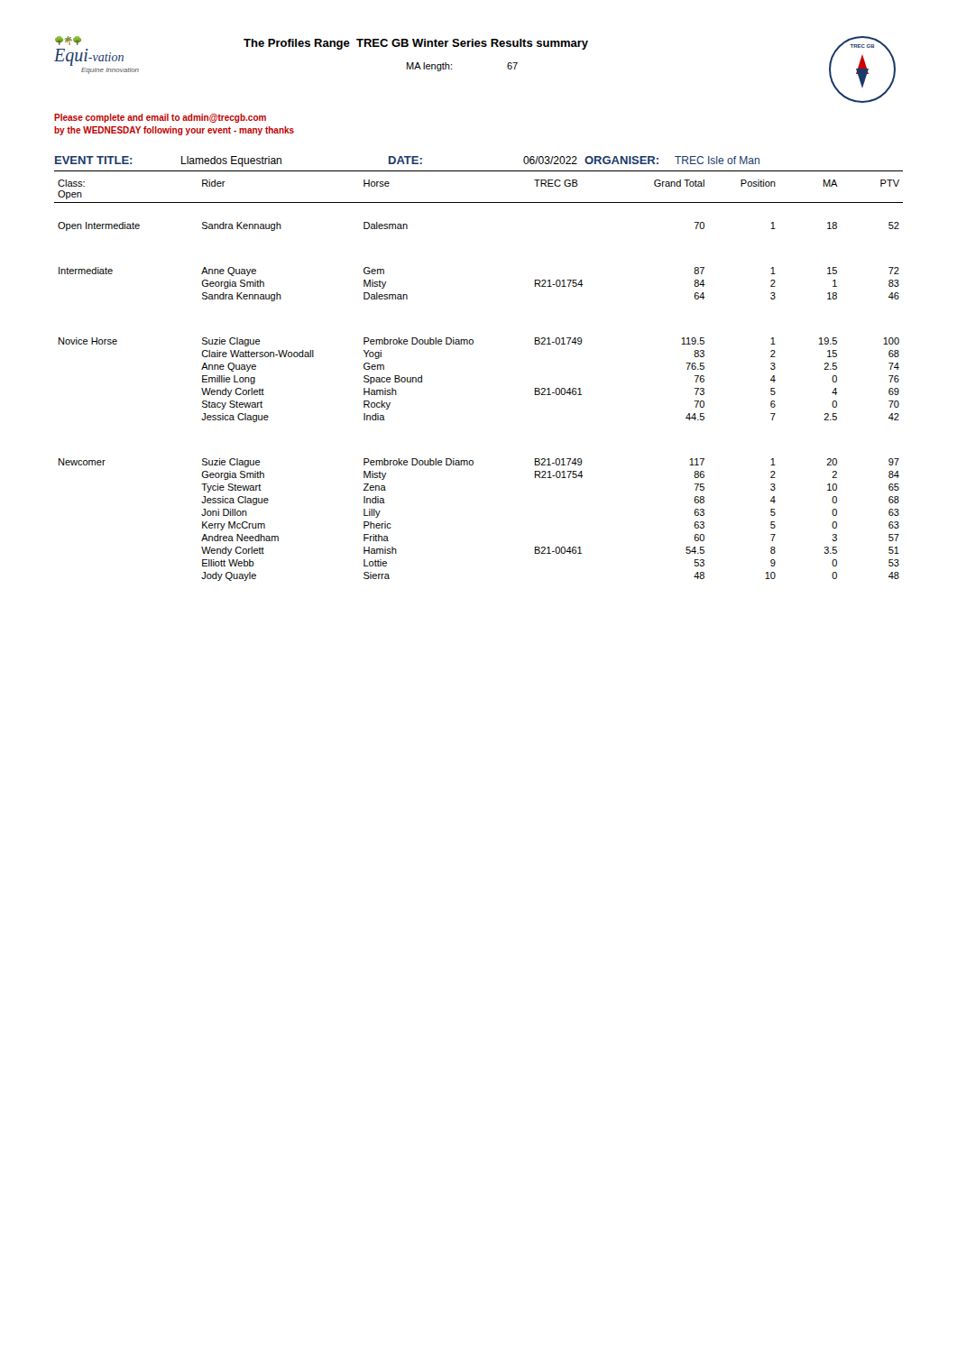🌳🌴🌳
Equi-vation
Equine Innovation
The Profiles Range TREC GB Winter Series Results summary
MA length:67
TREC GB
Please complete and email to admin@trecgb.com
by the WEDNESDAY following your event - many thanks
EVENT TITLE:
Llamedos Equestrian
DATE:
06/03/2022
ORGANISER:
TREC Isle of Man
| Class: Open | Rider | Horse | TREC GB | Grand Total | Position | MA | PTV |
| --- | --- | --- | --- | --- | --- | --- | --- |
| Open Intermediate | Sandra Kennaugh | Dalesman | | 70 | 1 | 18 | 52 |
| Intermediate | Anne Quaye | Gem | | 87 | 1 | 15 | 72 |
| | Georgia Smith | Misty | R21-01754 | 84 | 2 | 1 | 83 |
| | Sandra Kennaugh | Dalesman | | 64 | 3 | 18 | 46 |
| Novice Horse | Suzie Clague | Pembroke Double Diamo | B21-01749 | 119.5 | 1 | 19.5 | 100 |
| | Claire Watterson-Woodall | Yogi | | 83 | 2 | 15 | 68 |
| | Anne Quaye | Gem | | 76.5 | 3 | 2.5 | 74 |
| | Emillie Long | Space Bound | | 76 | 4 | 0 | 76 |
| | Wendy Corlett | Hamish | B21-00461 | 73 | 5 | 4 | 69 |
| | Stacy Stewart | Rocky | | 70 | 6 | 0 | 70 |
| | Jessica Clague | India | | 44.5 | 7 | 2.5 | 42 |
| Newcomer | Suzie Clague | Pembroke Double Diamo | B21-01749 | 117 | 1 | 20 | 97 |
| | Georgia Smith | Misty | R21-01754 | 86 | 2 | 2 | 84 |
| | Tycie Stewart | Zena | | 75 | 3 | 10 | 65 |
| | Jessica Clague | India | | 68 | 4 | 0 | 68 |
| | Joni Dillon | Lilly | | 63 | 5 | 0 | 63 |
| | Kerry McCrum | Pheric | | 63 | 5 | 0 | 63 |
| | Andrea Needham | Fritha | | 60 | 7 | 3 | 57 |
| | Wendy Corlett | Hamish | B21-00461 | 54.5 | 8 | 3.5 | 51 |
| | Elliott Webb | Lottie | | 53 | 9 | 0 | 53 |
| | Jody Quayle | Sierra | | 48 | 10 | 0 | 48 |